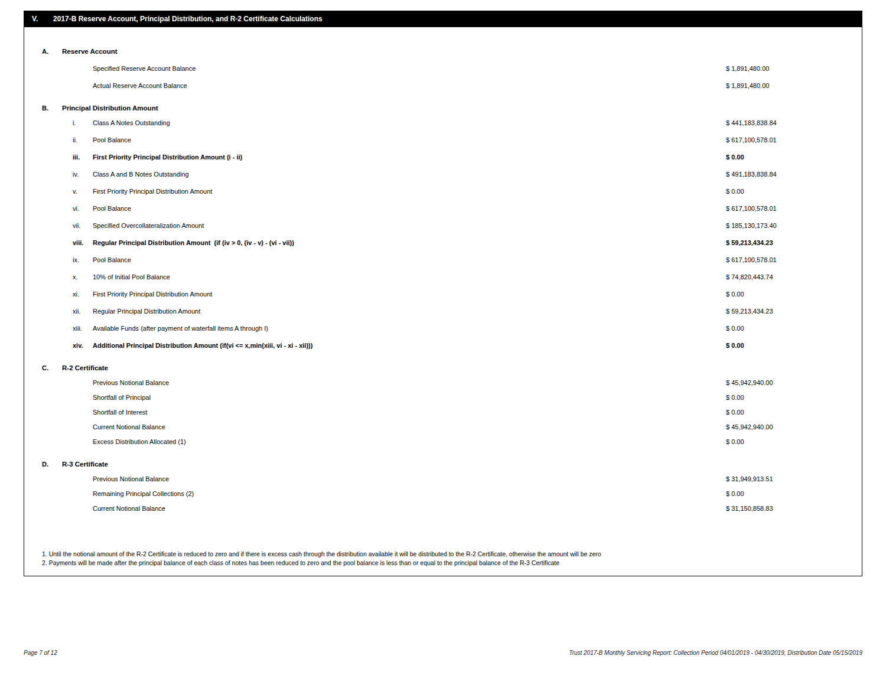V. 2017-B Reserve Account, Principal Distribution, and R-2 Certificate Calculations
| A. | Reserve Account |
| | | Specified Reserve Account Balance | $ 1,891,480.00 |
| | | Actual Reserve Account Balance | $ 1,891,480.00 |
| B. | Principal Distribution Amount |
| | i. | Class A Notes Outstanding | $ 441,183,838.84 |
| | ii. | Pool Balance | $ 617,100,578.01 |
| | iii. | First Priority Principal Distribution Amount (i - ii) | $ 0.00 |
| | iv. | Class A and B Notes Outstanding | $ 491,183,838.84 |
| | v. | First Priority Principal Distribution Amount | $ 0.00 |
| | vi. | Pool Balance | $ 617,100,578.01 |
| | vii. | Specified Overcollateralization Amount | $ 185,130,173.40 |
| | viii. | Regular Principal Distribution Amount (if (iv > 0, (iv - v) - (vi - vii)) | $ 59,213,434.23 |
| | ix. | Pool Balance | $ 617,100,578.01 |
| | x. | 10% of Initial Pool Balance | $ 74,820,443.74 |
| | xi. | First Priority Principal Distribution Amount | $ 0.00 |
| | xii. | Regular Principal Distribution Amount | $ 59,213,434.23 |
| | xiii. | Available Funds (after payment of waterfall items A through I) | $ 0.00 |
| | xiv. | Additional Principal Distribution Amount (if(vi <= x,min(xiii, vi - xi - xii))) | $ 0.00 |
| C. | R-2 Certificate |
| | | Previous Notional Balance | $ 45,942,940.00 |
| | | Shortfall of Principal | $ 0.00 |
| | | Shortfall of Interest | $ 0.00 |
| | | Current Notional Balance | $ 45,942,940.00 |
| | | Excess Distribution Allocated (1) | $ 0.00 |
| D. | R-3 Certificate |
| | | Previous Notional Balance | $ 31,949,913.51 |
| | | Remaining Principal Collections (2) | $ 0.00 |
| | | Current Notional Balance | $ 31,150,858.83 |
1. Until the notional amount of the R-2 Certificate is reduced to zero and if there is excess cash through the distribution available it will be distributed to the R-2 Certificate, otherwise the amount will be zero
2. Payments will be made after the principal balance of each class of notes has been reduced to zero and the pool balance is less than or equal to the principal balance of the R-3 Certificate
Page 7 of 12 Trust 2017-B Monthly Servicing Report: Collection Period 04/01/2019 - 04/30/2019, Distribution Date 05/15/2019